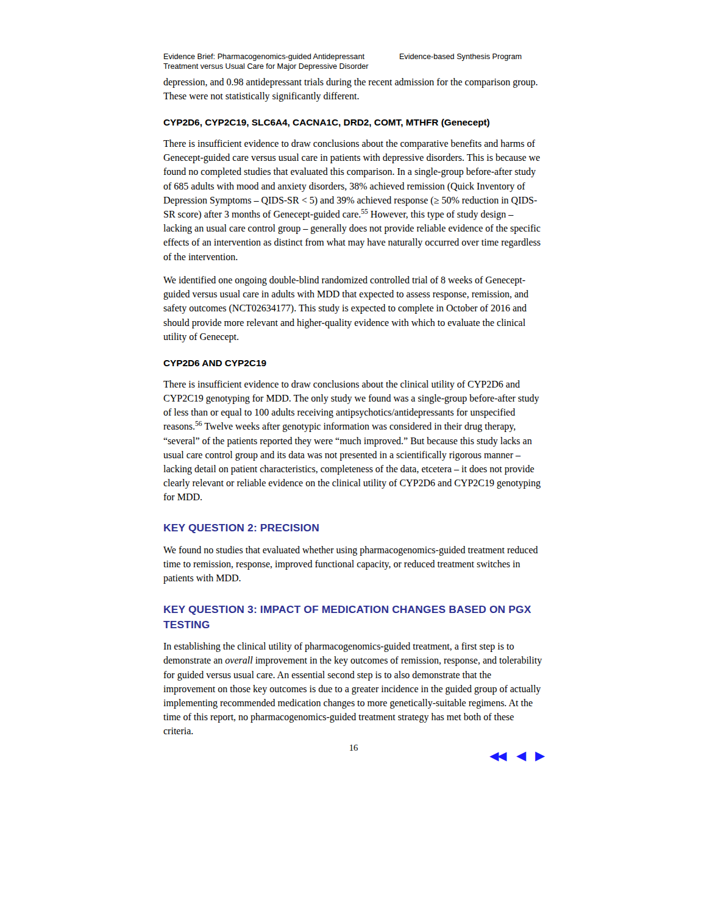| Evidence Brief: Pharmacogenomics-guided Antidepressant Treatment versus Usual Care for Major Depressive Disorder | Evidence-based Synthesis Program |
depression, and 0.98 antidepressant trials during the recent admission for the comparison group. These were not statistically significantly different.
CYP2D6, CYP2C19, SLC6A4, CACNA1C, DRD2, COMT, MTHFR (Genecept)
There is insufficient evidence to draw conclusions about the comparative benefits and harms of Genecept-guided care versus usual care in patients with depressive disorders. This is because we found no completed studies that evaluated this comparison. In a single-group before-after study of 685 adults with mood and anxiety disorders, 38% achieved remission (Quick Inventory of Depression Symptoms – QIDS-SR < 5) and 39% achieved response (≥ 50% reduction in QIDS-SR score) after 3 months of Genecept-guided care.55 However, this type of study design – lacking an usual care control group – generally does not provide reliable evidence of the specific effects of an intervention as distinct from what may have naturally occurred over time regardless of the intervention.
We identified one ongoing double-blind randomized controlled trial of 8 weeks of Genecept-guided versus usual care in adults with MDD that expected to assess response, remission, and safety outcomes (NCT02634177). This study is expected to complete in October of 2016 and should provide more relevant and higher-quality evidence with which to evaluate the clinical utility of Genecept.
CYP2D6 AND CYP2C19
There is insufficient evidence to draw conclusions about the clinical utility of CYP2D6 and CYP2C19 genotyping for MDD. The only study we found was a single-group before-after study of less than or equal to 100 adults receiving antipsychotics/antidepressants for unspecified reasons.56 Twelve weeks after genotypic information was considered in their drug therapy, “several” of the patients reported they were “much improved.” But because this study lacks an usual care control group and its data was not presented in a scientifically rigorous manner – lacking detail on patient characteristics, completeness of the data, etcetera – it does not provide clearly relevant or reliable evidence on the clinical utility of CYP2D6 and CYP2C19 genotyping for MDD.
KEY QUESTION 2: PRECISION
We found no studies that evaluated whether using pharmacogenomics-guided treatment reduced time to remission, response, improved functional capacity, or reduced treatment switches in patients with MDD.
KEY QUESTION 3: IMPACT OF MEDICATION CHANGES BASED ON PGX TESTING
In establishing the clinical utility of pharmacogenomics-guided treatment, a first step is to demonstrate an overall improvement in the key outcomes of remission, response, and tolerability for guided versus usual care. An essential second step is to also demonstrate that the improvement on those key outcomes is due to a greater incidence in the guided group of actually implementing recommended medication changes to more genetically-suitable regimens. At the time of this report, no pharmacogenomics-guided treatment strategy has met both of these criteria.
16
◀◀ ◀ ▶